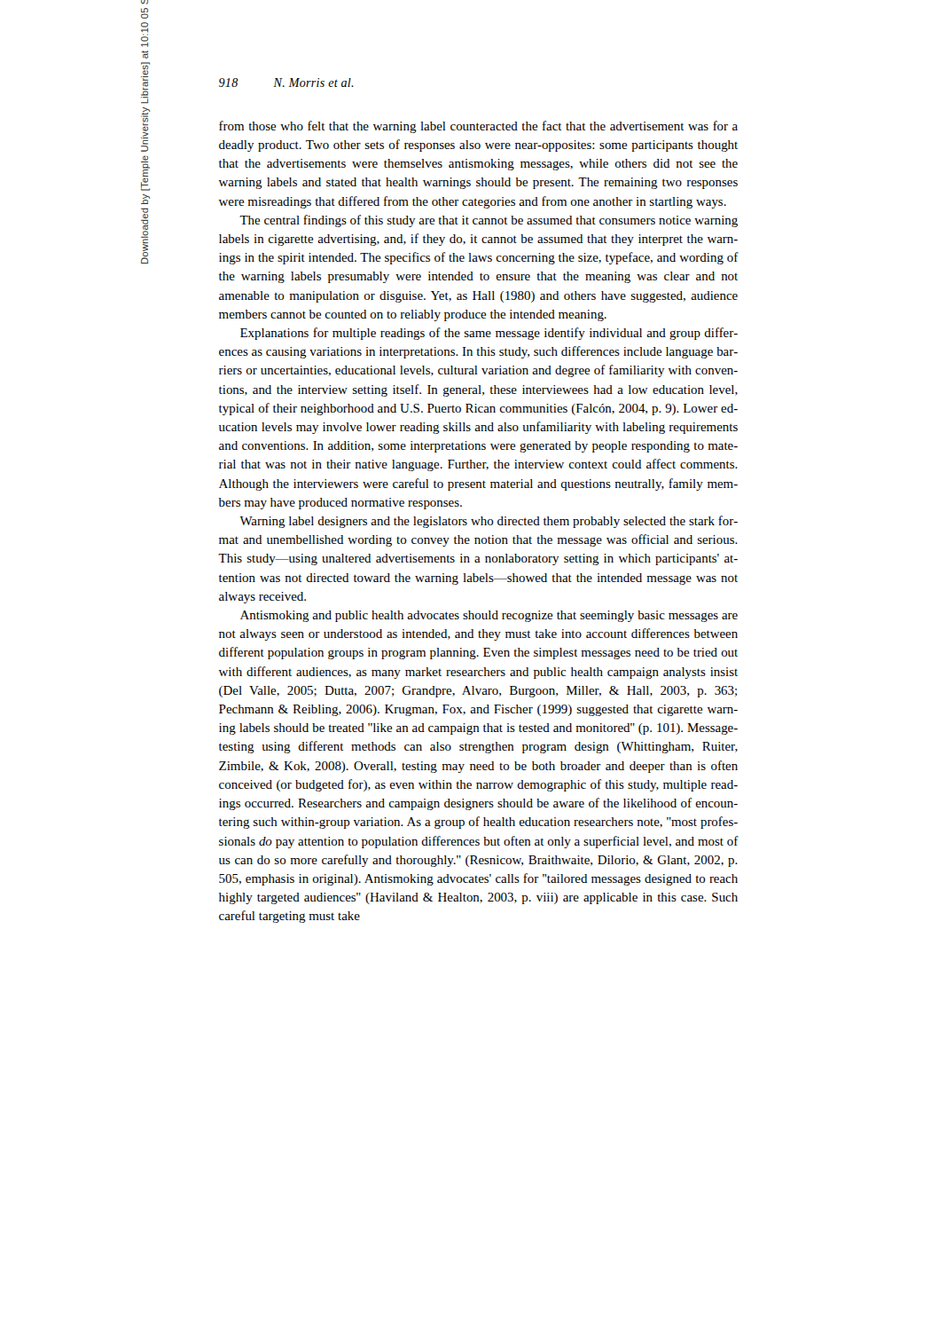Downloaded by [Temple University Libraries] at 10:10 05 September 2011
918 N. Morris et al.
from those who felt that the warning label counteracted the fact that the advertisement was for a deadly product. Two other sets of responses also were near-opposites: some participants thought that the advertisements were themselves antismoking messages, while others did not see the warning labels and stated that health warnings should be present. The remaining two responses were misreadings that differed from the other categories and from one another in startling ways.
The central findings of this study are that it cannot be assumed that consumers notice warning labels in cigarette advertising, and, if they do, it cannot be assumed that they interpret the warnings in the spirit intended. The specifics of the laws concerning the size, typeface, and wording of the warning labels presumably were intended to ensure that the meaning was clear and not amenable to manipulation or disguise. Yet, as Hall (1980) and others have suggested, audience members cannot be counted on to reliably produce the intended meaning.
Explanations for multiple readings of the same message identify individual and group differences as causing variations in interpretations. In this study, such differences include language barriers or uncertainties, educational levels, cultural variation and degree of familiarity with conventions, and the interview setting itself. In general, these interviewees had a low education level, typical of their neighborhood and U.S. Puerto Rican communities (Falcón, 2004, p. 9). Lower education levels may involve lower reading skills and also unfamiliarity with labeling requirements and conventions. In addition, some interpretations were generated by people responding to material that was not in their native language. Further, the interview context could affect comments. Although the interviewers were careful to present material and questions neutrally, family members may have produced normative responses.
Warning label designers and the legislators who directed them probably selected the stark format and unembellished wording to convey the notion that the message was official and serious. This study—using unaltered advertisements in a nonlaboratory setting in which participants' attention was not directed toward the warning labels—showed that the intended message was not always received.
Antismoking and public health advocates should recognize that seemingly basic messages are not always seen or understood as intended, and they must take into account differences between different population groups in program planning. Even the simplest messages need to be tried out with different audiences, as many market researchers and public health campaign analysts insist (Del Valle, 2005; Dutta, 2007; Grandpre, Alvaro, Burgoon, Miller, & Hall, 2003, p. 363; Pechmann & Reibling, 2006). Krugman, Fox, and Fischer (1999) suggested that cigarette warning labels should be treated ''like an ad campaign that is tested and monitored'' (p. 101). Message-testing using different methods can also strengthen program design (Whittingham, Ruiter, Zimbile, & Kok, 2008). Overall, testing may need to be both broader and deeper than is often conceived (or budgeted for), as even within the narrow demographic of this study, multiple readings occurred. Researchers and campaign designers should be aware of the likelihood of encountering such within-group variation. As a group of health education researchers note, ''most professionals do pay attention to population differences but often at only a superficial level, and most of us can do so more carefully and thoroughly.'' (Resnicow, Braithwaite, Dilorio, & Glant, 2002, p. 505, emphasis in original). Antismoking advocates' calls for ''tailored messages designed to reach highly targeted audiences'' (Haviland & Healton, 2003, p. viii) are applicable in this case. Such careful targeting must take